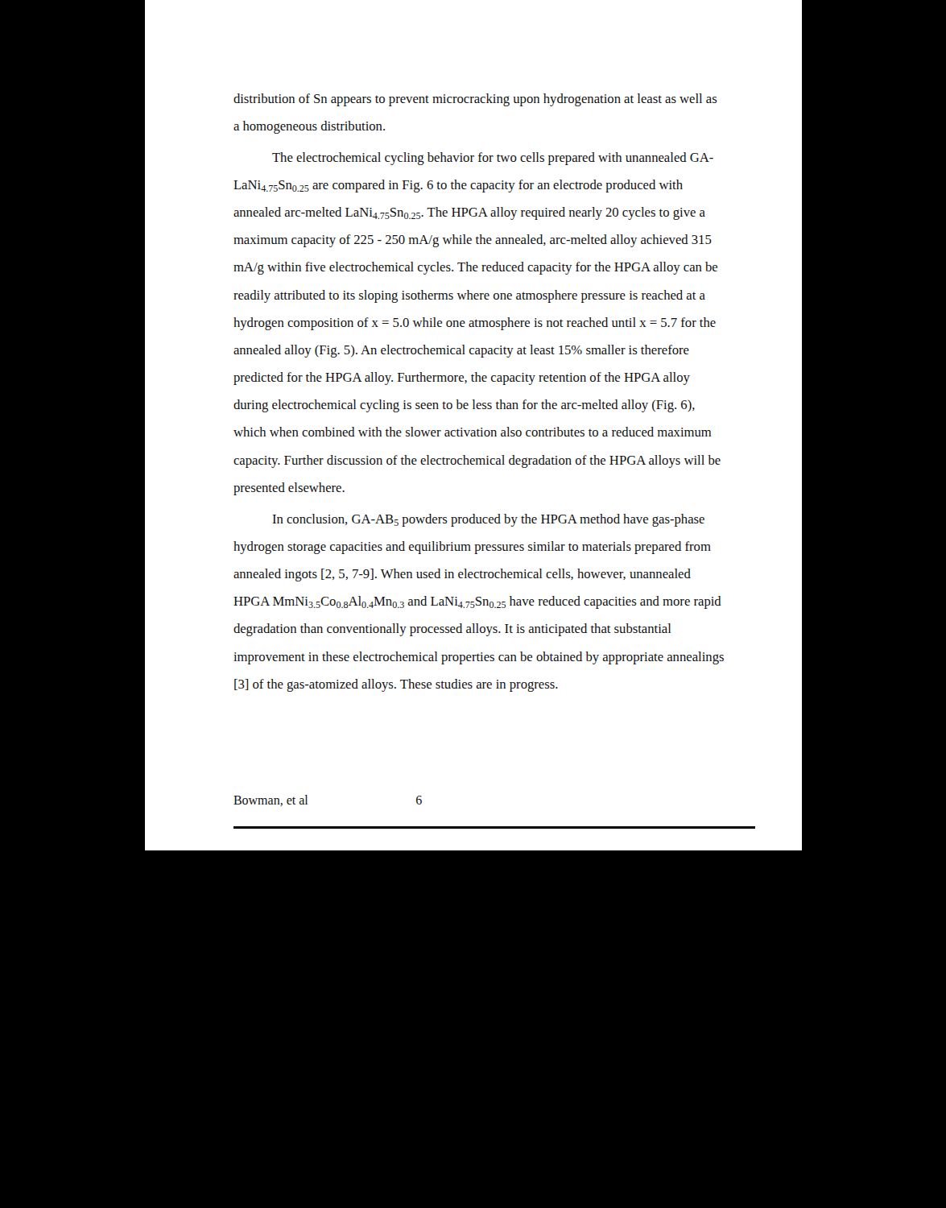distribution of Sn appears to prevent microcracking upon hydrogenation at least as well as a homogeneous distribution.
The electrochemical cycling behavior for two cells prepared with unannealed GA-LaNi4.75Sn0.25 are compared in Fig. 6 to the capacity for an electrode produced with annealed arc-melted LaNi4.75Sn0.25. The HPGA alloy required nearly 20 cycles to give a maximum capacity of 225 - 250 mA/g while the annealed, arc-melted alloy achieved 315 mA/g within five electrochemical cycles. The reduced capacity for the HPGA alloy can be readily attributed to its sloping isotherms where one atmosphere pressure is reached at a hydrogen composition of x = 5.0 while one atmosphere is not reached until x = 5.7 for the annealed alloy (Fig. 5). An electrochemical capacity at least 15% smaller is therefore predicted for the HPGA alloy. Furthermore, the capacity retention of the HPGA alloy during electrochemical cycling is seen to be less than for the arc-melted alloy (Fig. 6), which when combined with the slower activation also contributes to a reduced maximum capacity. Further discussion of the electrochemical degradation of the HPGA alloys will be presented elsewhere.
In conclusion, GA-AB5 powders produced by the HPGA method have gas-phase hydrogen storage capacities and equilibrium pressures similar to materials prepared from annealed ingots [2, 5, 7-9]. When used in electrochemical cells, however, unannealed HPGA MmNi3.5Co0.8Al0.4Mn0.3 and LaNi4.75Sn0.25 have reduced capacities and more rapid degradation than conventionally processed alloys. It is anticipated that substantial improvement in these electrochemical properties can be obtained by appropriate annealings [3] of the gas-atomized alloys. These studies are in progress.
Bowman, et al 6